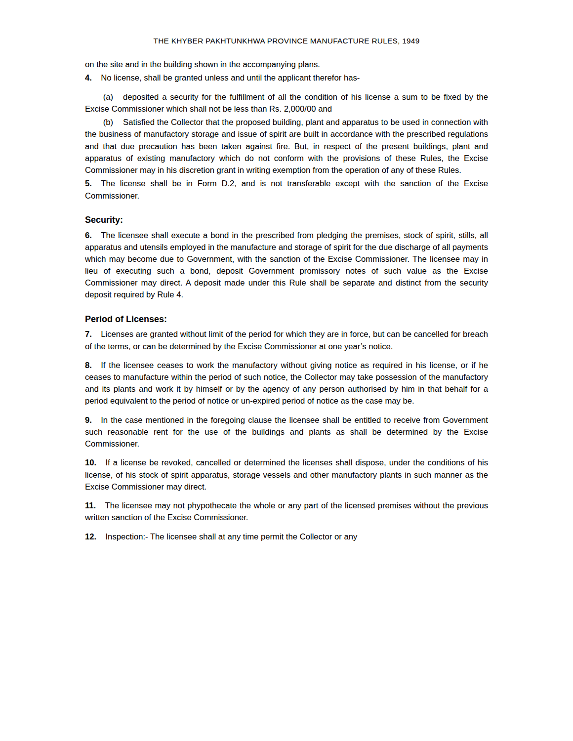THE KHYBER PAKHTUNKHWA PROVINCE MANUFACTURE RULES, 1949
on the site and in the building shown in the accompanying plans.
4. No license, shall be granted unless and until the applicant therefor has-
(a) deposited a security for the fulfillment of all the condition of his license a sum to be fixed by the Excise Commissioner which shall not be less than Rs. 2,000/00 and
(b) Satisfied the Collector that the proposed building, plant and apparatus to be used in connection with the business of manufactory storage and issue of spirit are built in accordance with the prescribed regulations and that due precaution has been taken against fire. But, in respect of the present buildings, plant and apparatus of existing manufactory which do not conform with the provisions of these Rules, the Excise Commissioner may in his discretion grant in writing exemption from the operation of any of these Rules.
5. The license shall be in Form D.2, and is not transferable except with the sanction of the Excise Commissioner.
Security:
6. The licensee shall execute a bond in the prescribed from pledging the premises, stock of spirit, stills, all apparatus and utensils employed in the manufacture and storage of spirit for the due discharge of all payments which may become due to Government, with the sanction of the Excise Commissioner. The licensee may in lieu of executing such a bond, deposit Government promissory notes of such value as the Excise Commissioner may direct. A deposit made under this Rule shall be separate and distinct from the security deposit required by Rule 4.
Period of Licenses:
7. Licenses are granted without limit of the period for which they are in force, but can be cancelled for breach of the terms, or can be determined by the Excise Commissioner at one year’s notice.
8. If the licensee ceases to work the manufactory without giving notice as required in his license, or if he ceases to manufacture within the period of such notice, the Collector may take possession of the manufactory and its plants and work it by himself or by the agency of any person authorised by him in that behalf for a period equivalent to the period of notice or un-expired period of notice as the case may be.
9. In the case mentioned in the foregoing clause the licensee shall be entitled to receive from Government such reasonable rent for the use of the buildings and plants as shall be determined by the Excise Commissioner.
10. If a license be revoked, cancelled or determined the licenses shall dispose, under the conditions of his license, of his stock of spirit apparatus, storage vessels and other manufactory plants in such manner as the Excise Commissioner may direct.
11. The licensee may not phypothecate the whole or any part of the licensed premises without the previous written sanction of the Excise Commissioner.
12. Inspection:- The licensee shall at any time permit the Collector or any